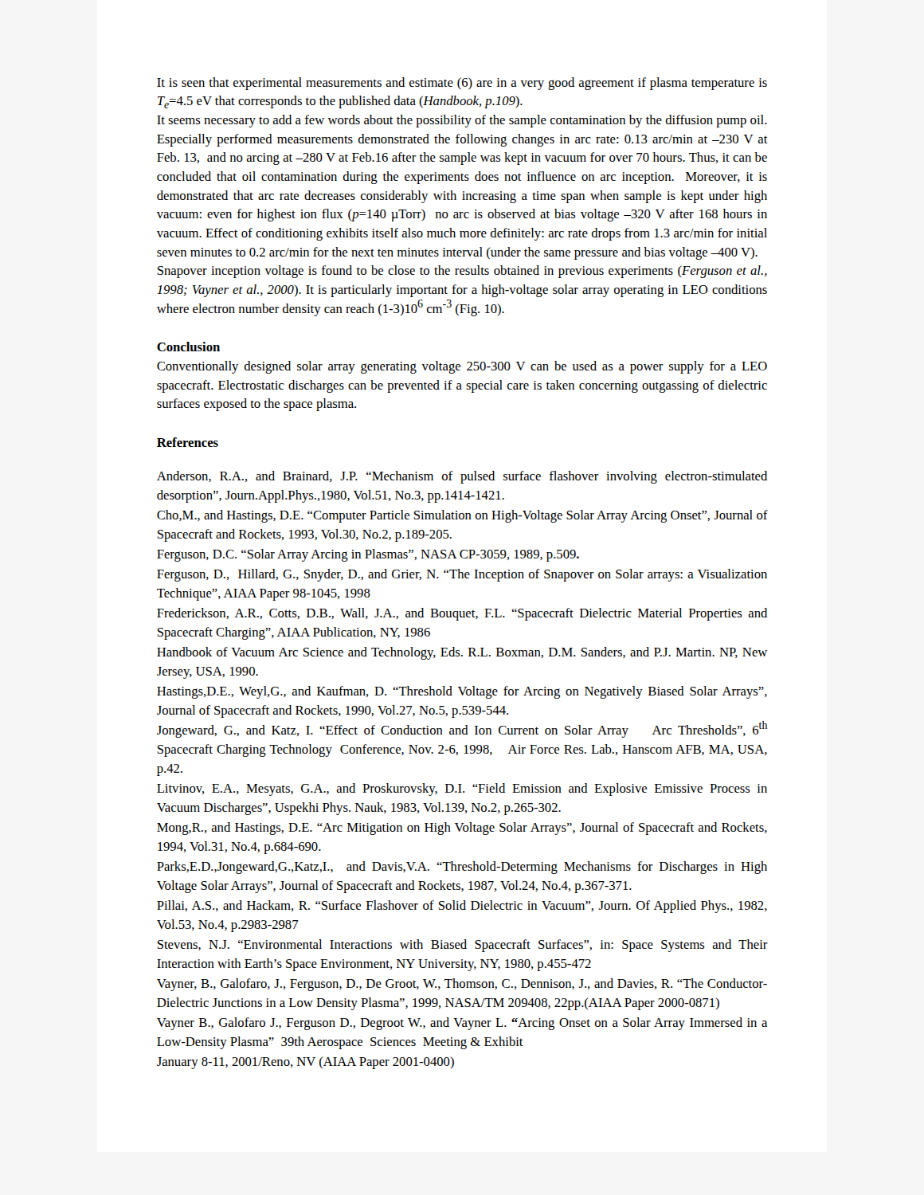It is seen that experimental measurements and estimate (6) are in a very good agreement if plasma temperature is Te=4.5 eV that corresponds to the published data (Handbook, p.109).
It seems necessary to add a few words about the possibility of the sample contamination by the diffusion pump oil. Especially performed measurements demonstrated the following changes in arc rate: 0.13 arc/min at –230 V at Feb. 13, and no arcing at –280 V at Feb.16 after the sample was kept in vacuum for over 70 hours. Thus, it can be concluded that oil contamination during the experiments does not influence on arc inception. Moreover, it is demonstrated that arc rate decreases considerably with increasing a time span when sample is kept under high vacuum: even for highest ion flux (p=140 µTorr) no arc is observed at bias voltage –320 V after 168 hours in vacuum. Effect of conditioning exhibits itself also much more definitely: arc rate drops from 1.3 arc/min for initial seven minutes to 0.2 arc/min for the next ten minutes interval (under the same pressure and bias voltage –400 V).
Snapover inception voltage is found to be close to the results obtained in previous experiments (Ferguson et al., 1998; Vayner et al., 2000). It is particularly important for a high-voltage solar array operating in LEO conditions where electron number density can reach (1-3)106 cm-3 (Fig. 10).
Conclusion
Conventionally designed solar array generating voltage 250-300 V can be used as a power supply for a LEO spacecraft. Electrostatic discharges can be prevented if a special care is taken concerning outgassing of dielectric surfaces exposed to the space plasma.
References
Anderson, R.A., and Brainard, J.P. “Mechanism of pulsed surface flashover involving electron-stimulated desorption”, Journ.Appl.Phys.,1980, Vol.51, No.3, pp.1414-1421.
Cho,M., and Hastings, D.E. “Computer Particle Simulation on High-Voltage Solar Array Arcing Onset”, Journal of Spacecraft and Rockets, 1993, Vol.30, No.2, p.189-205.
Ferguson, D.C. “Solar Array Arcing in Plasmas”, NASA CP-3059, 1989, p.509.
Ferguson, D., Hillard, G., Snyder, D., and Grier, N. “The Inception of Snapover on Solar arrays: a Visualization Technique”, AIAA Paper 98-1045, 1998
Frederickson, A.R., Cotts, D.B., Wall, J.A., and Bouquet, F.L. “Spacecraft Dielectric Material Properties and Spacecraft Charging”, AIAA Publication, NY, 1986
Handbook of Vacuum Arc Science and Technology, Eds. R.L. Boxman, D.M. Sanders, and P.J. Martin. NP, New Jersey, USA, 1990.
Hastings,D.E., Weyl,G., and Kaufman, D. “Threshold Voltage for Arcing on Negatively Biased Solar Arrays”, Journal of Spacecraft and Rockets, 1990, Vol.27, No.5, p.539-544.
Jongeward, G., and Katz, I. “Effect of Conduction and Ion Current on Solar Array Arc Thresholds”, 6th Spacecraft Charging Technology Conference, Nov. 2-6, 1998, Air Force Res. Lab., Hanscom AFB, MA, USA, p.42.
Litvinov, E.A., Mesyats, G.A., and Proskurovsky, D.I. “Field Emission and Explosive Emissive Process in Vacuum Discharges”, Uspekhi Phys. Nauk, 1983, Vol.139, No.2, p.265-302.
Mong,R., and Hastings, D.E. “Arc Mitigation on High Voltage Solar Arrays”, Journal of Spacecraft and Rockets, 1994, Vol.31, No.4, p.684-690.
Parks,E.D.,Jongeward,G.,Katz,I., and Davis,V.A. “Threshold-Determing Mechanisms for Discharges in High Voltage Solar Arrays”, Journal of Spacecraft and Rockets, 1987, Vol.24, No.4, p.367-371.
Pillai, A.S., and Hackam, R. “Surface Flashover of Solid Dielectric in Vacuum”, Journ. Of Applied Phys., 1982, Vol.53, No.4, p.2983-2987
Stevens, N.J. “Environmental Interactions with Biased Spacecraft Surfaces”, in: Space Systems and Their Interaction with Earth’s Space Environment, NY University, NY, 1980, p.455-472
Vayner, B., Galofaro, J., Ferguson, D., De Groot, W., Thomson, C., Dennison, J., and Davies, R. “The Conductor-Dielectric Junctions in a Low Density Plasma”, 1999, NASA/TM 209408, 22pp.(AIAA Paper 2000-0871)
Vayner B., Galofaro J., Ferguson D., Degroot W., and Vayner L. “Arcing Onset on a Solar Array Immersed in a Low-Density Plasma” 39th Aerospace Sciences Meeting & Exhibit
January 8-11, 2001/Reno, NV (AIAA Paper 2001-0400)